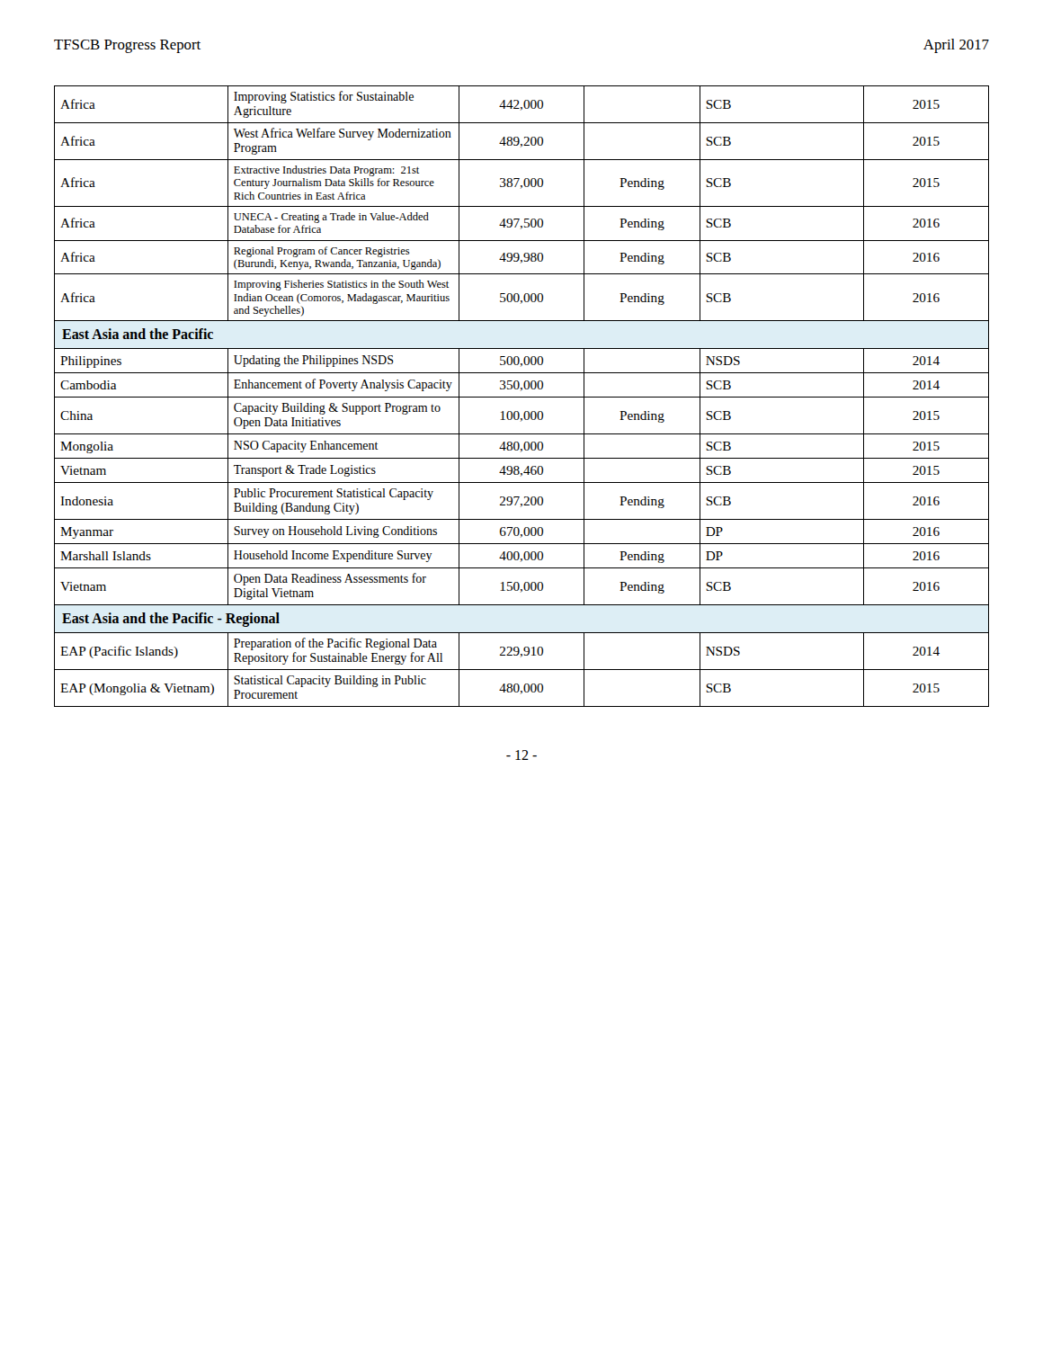TFSCB Progress Report April 2017
| Africa | Improving Statistics for Sustainable Agriculture | 442,000 | | SCB | 2015 |
| Africa | West Africa Welfare Survey Modernization Program | 489,200 | | SCB | 2015 |
| Africa | Extractive Industries Data Program: 21st Century Journalism Data Skills for Resource Rich Countries in East Africa | 387,000 | Pending | SCB | 2015 |
| Africa | UNECA - Creating a Trade in Value-Added Database for Africa | 497,500 | Pending | SCB | 2016 |
| Africa | Regional Program of Cancer Registries (Burundi, Kenya, Rwanda, Tanzania, Uganda) | 499,980 | Pending | SCB | 2016 |
| Africa | Improving Fisheries Statistics in the South West Indian Ocean (Comoros, Madagascar, Mauritius and Seychelles) | 500,000 | Pending | SCB | 2016 |
| East Asia and the Pacific |
| Philippines | Updating the Philippines NSDS | 500,000 | | NSDS | 2014 |
| Cambodia | Enhancement of Poverty Analysis Capacity | 350,000 | | SCB | 2014 |
| China | Capacity Building & Support Program to Open Data Initiatives | 100,000 | Pending | SCB | 2015 |
| Mongolia | NSO Capacity Enhancement | 480,000 | | SCB | 2015 |
| Vietnam | Transport & Trade Logistics | 498,460 | | SCB | 2015 |
| Indonesia | Public Procurement Statistical Capacity Building (Bandung City) | 297,200 | Pending | SCB | 2016 |
| Myanmar | Survey on Household Living Conditions | 670,000 | | DP | 2016 |
| Marshall Islands | Household Income Expenditure Survey | 400,000 | Pending | DP | 2016 |
| Vietnam | Open Data Readiness Assessments for Digital Vietnam | 150,000 | Pending | SCB | 2016 |
| East Asia and the Pacific - Regional |
| EAP (Pacific Islands) | Preparation of the Pacific Regional Data Repository for Sustainable Energy for All | 229,910 | | NSDS | 2014 |
| EAP (Mongolia & Vietnam) | Statistical Capacity Building in Public Procurement | 480,000 | | SCB | 2015 |
- 12 -